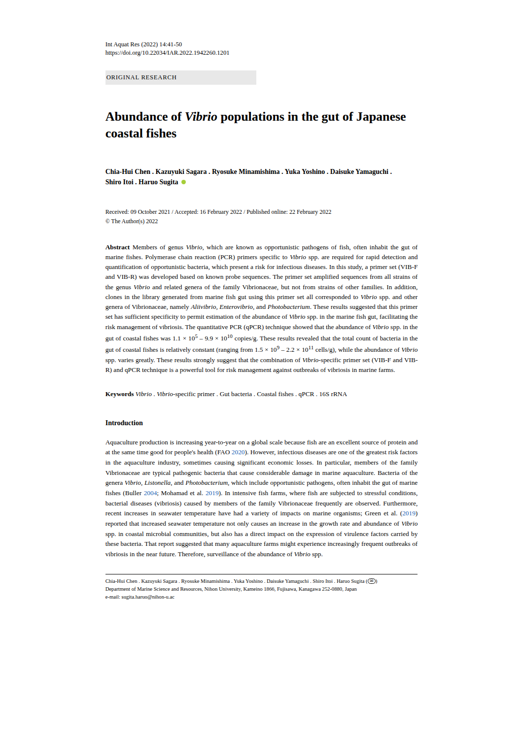Int Aquat Res (2022) 14:41-50
https://doi.org/10.22034/IAR.2022.1942260.1201
ORIGINAL RESEARCH
Abundance of Vibrio populations in the gut of Japanese coastal fishes
Chia-Hui Chen . Kazuyuki Sagara . Ryosuke Minamishima . Yuka Yoshino . Daisuke Yamaguchi .
Shiro Itoi . Haruo Sugita
Received: 09 October 2021 / Accepted: 16 February 2022 / Published online: 22 February 2022
© The Author(s) 2022
Abstract Members of genus Vibrio, which are known as opportunistic pathogens of fish, often inhabit the gut of marine fishes. Polymerase chain reaction (PCR) primers specific to Vibrio spp. are required for rapid detection and quantification of opportunistic bacteria, which present a risk for infectious diseases. In this study, a primer set (VIB-F and VIB-R) was developed based on known probe sequences. The primer set amplified sequences from all strains of the genus Vibrio and related genera of the family Vibrionaceae, but not from strains of other families. In addition, clones in the library generated from marine fish gut using this primer set all corresponded to Vibrio spp. and other genera of Vibrionaceae, namely Aliivibrio, Enterovibrio, and Photobacterium. These results suggested that this primer set has sufficient specificity to permit estimation of the abundance of Vibrio spp. in the marine fish gut, facilitating the risk management of vibriosis. The quantitative PCR (qPCR) technique showed that the abundance of Vibrio spp. in the gut of coastal fishes was 1.1 × 105 – 9.9 × 1010 copies/g. These results revealed that the total count of bacteria in the gut of coastal fishes is relatively constant (ranging from 1.5 × 109 – 2.2 × 1011 cells/g), while the abundance of Vibrio spp. varies greatly. These results strongly suggest that the combination of Vibrio-specific primer set (VIB-F and VIB-R) and qPCR technique is a powerful tool for risk management against outbreaks of vibriosis in marine farms.
Keywords Vibrio . Vibrio-specific primer . Gut bacteria . Coastal fishes . qPCR . 16S rRNA
Introduction
Aquaculture production is increasing year-to-year on a global scale because fish are an excellent source of protein and at the same time good for people's health (FAO 2020). However, infectious diseases are one of the greatest risk factors in the aquaculture industry, sometimes causing significant economic losses. In particular, members of the family Vibrionaceae are typical pathogenic bacteria that cause considerable damage in marine aquaculture. Bacteria of the genera Vibrio, Listonella, and Photobacterium, which include opportunistic pathogens, often inhabit the gut of marine fishes (Buller 2004; Mohamad et al. 2019). In intensive fish farms, where fish are subjected to stressful conditions, bacterial diseases (vibriosis) caused by members of the family Vibrionaceae frequently are observed. Furthermore, recent increases in seawater temperature have had a variety of impacts on marine organisms; Green et al. (2019) reported that increased seawater temperature not only causes an increase in the growth rate and abundance of Vibrio spp. in coastal microbial communities, but also has a direct impact on the expression of virulence factors carried by these bacteria. That report suggested that many aquaculture farms might experience increasingly frequent outbreaks of vibriosis in the near future. Therefore, surveillance of the abundance of Vibrio spp.
Chia-Hui Chen . Kazuyuki Sagara . Ryosuke Minamishima . Yuka Yoshino . Daisuke Yamaguchi . Shiro Itoi . Haruo Sugita (✉)
Department of Marine Science and Resources, Nihon University, Kameino 1866, Fujisawa, Kanagawa 252-0880, Japan
e-mail: sugita.haruo@nihon-u.ac